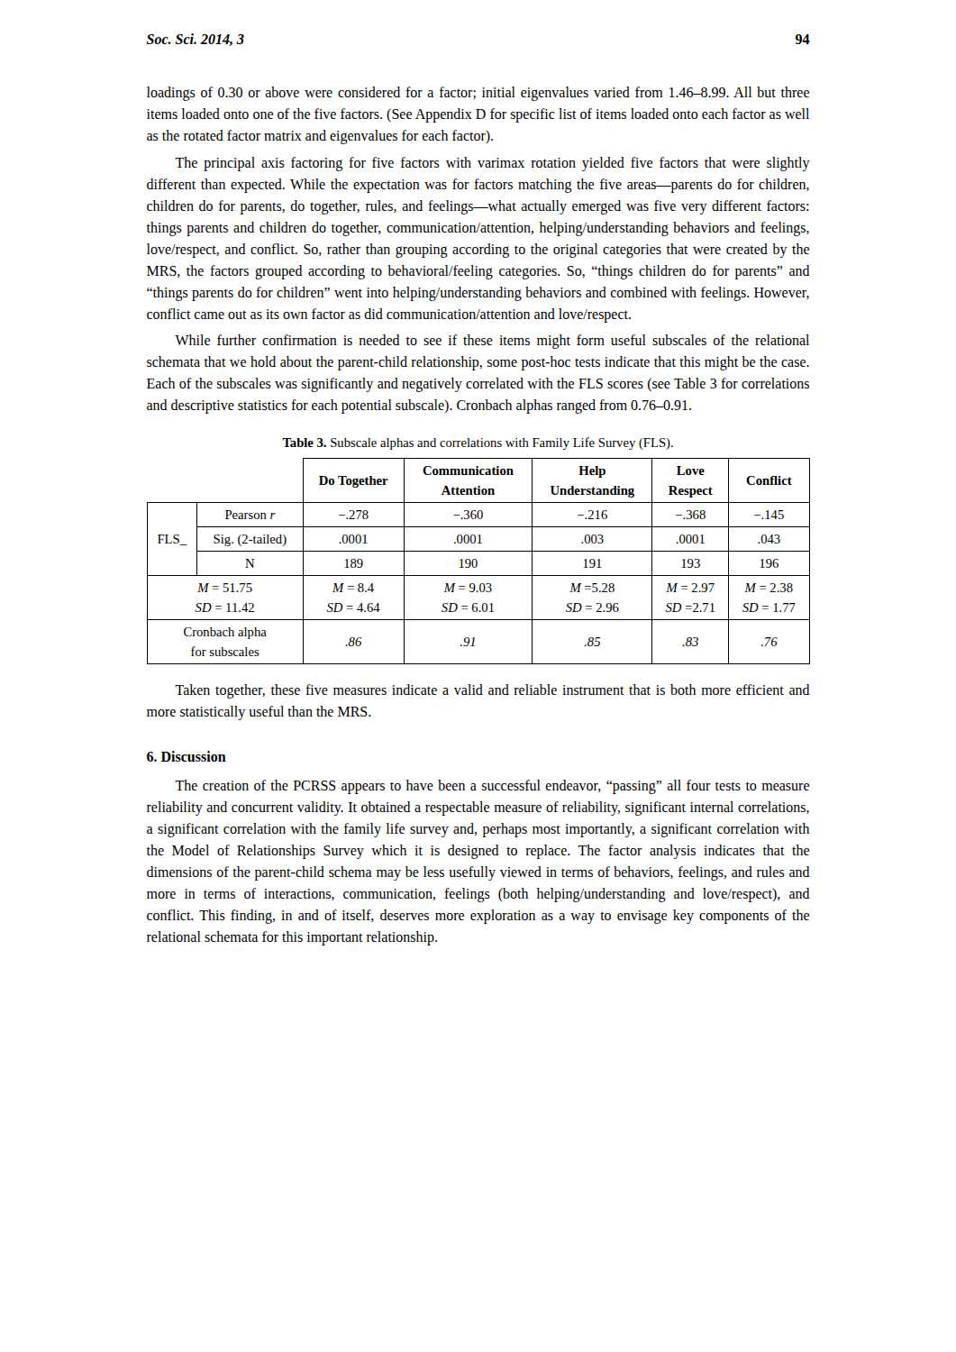Soc. Sci. 2014, 3 94
loadings of 0.30 or above were considered for a factor; initial eigenvalues varied from 1.46–8.99. All but three items loaded onto one of the five factors. (See Appendix D for specific list of items loaded onto each factor as well as the rotated factor matrix and eigenvalues for each factor).
The principal axis factoring for five factors with varimax rotation yielded five factors that were slightly different than expected. While the expectation was for factors matching the five areas—parents do for children, children do for parents, do together, rules, and feelings—what actually emerged was five very different factors: things parents and children do together, communication/attention, helping/understanding behaviors and feelings, love/respect, and conflict. So, rather than grouping according to the original categories that were created by the MRS, the factors grouped according to behavioral/feeling categories. So, “things children do for parents” and “things parents do for children” went into helping/understanding behaviors and combined with feelings. However, conflict came out as its own factor as did communication/attention and love/respect.
While further confirmation is needed to see if these items might form useful subscales of the relational schemata that we hold about the parent-child relationship, some post-hoc tests indicate that this might be the case. Each of the subscales was significantly and negatively correlated with the FLS scores (see Table 3 for correlations and descriptive statistics for each potential subscale). Cronbach alphas ranged from 0.76–0.91.
Table 3. Subscale alphas and correlations with Family Life Survey (FLS).
| | Do Together | Communication Attention | Help Understanding | Love Respect | Conflict |
| --- | --- | --- | --- | --- | --- |
| FLS_ | Pearson r | −.278 | −.360 | −.216 | −.368 | −.145 |
| Sig. (2-tailed) | .0001 | .0001 | .003 | .0001 | .043 |
| N | 189 | 190 | 191 | 193 | 196 |
| M = 51.75 SD = 11.42 | M = 8.4 SD = 4.64 | M = 9.03 SD = 6.01 | M =5.28 SD = 2.96 | M = 2.97 SD =2.71 | M = 2.38 SD = 1.77 |
| Cronbach alpha for subscales | .86 | .91 | .85 | .83 | .76 |
Taken together, these five measures indicate a valid and reliable instrument that is both more efficient and more statistically useful than the MRS.
6. Discussion
The creation of the PCRSS appears to have been a successful endeavor, “passing” all four tests to measure reliability and concurrent validity. It obtained a respectable measure of reliability, significant internal correlations, a significant correlation with the family life survey and, perhaps most importantly, a significant correlation with the Model of Relationships Survey which it is designed to replace. The factor analysis indicates that the dimensions of the parent-child schema may be less usefully viewed in terms of behaviors, feelings, and rules and more in terms of interactions, communication, feelings (both helping/understanding and love/respect), and conflict. This finding, in and of itself, deserves more exploration as a way to envisage key components of the relational schemata for this important relationship.